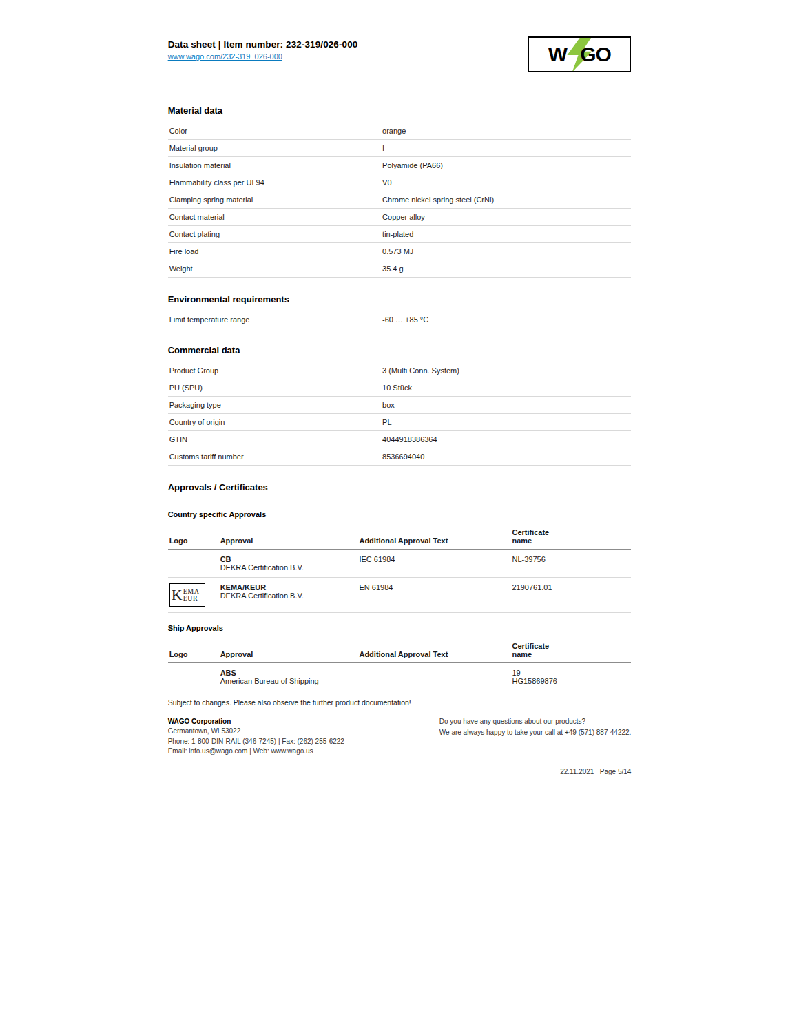Data sheet | Item number: 232-319/026-000
www.wago.com/232-319_026-000
WAGO
Material data
| Color | orange |
| Material group | I |
| Insulation material | Polyamide (PA66) |
| Flammability class per UL94 | V0 |
| Clamping spring material | Chrome nickel spring steel (CrNi) |
| Contact material | Copper alloy |
| Contact plating | tin-plated |
| Fire load | 0.573 MJ |
| Weight | 35.4 g |
Environmental requirements
| Limit temperature range | -60 … +85 °C |
Commercial data
| Product Group | 3 (Multi Conn. System) |
| PU (SPU) | 10 Stück |
| Packaging type | box |
| Country of origin | PL |
| GTIN | 4044918386364 |
| Customs tariff number | 8536694040 |
Approvals / Certificates
Country specific Approvals
| Logo | Approval | Additional Approval Text | Certificate name |
| --- | --- | --- | --- |
| | CB DEKRA Certification B.V. | IEC 61984 | NL-39756 |
| K EMA EUR | KEMA/KEUR DEKRA Certification B.V. | EN 61984 | 2190761.01 |
Ship Approvals
| Logo | Approval | Additional Approval Text | Certificate name |
| --- | --- | --- | --- |
| | ABS American Bureau of Shipping | - | 19- HG15869876- |
Subject to changes. Please also observe the further product documentation!
WAGO Corporation
Germantown, WI 53022
Phone: 1-800-DIN-RAIL (346-7245) | Fax: (262) 255-6222
Email: info.us@wago.com | Web: www.wago.us
Do you have any questions about our products?
We are always happy to take your call at +49 (571) 887-44222.
22.11.2021 Page 5/14